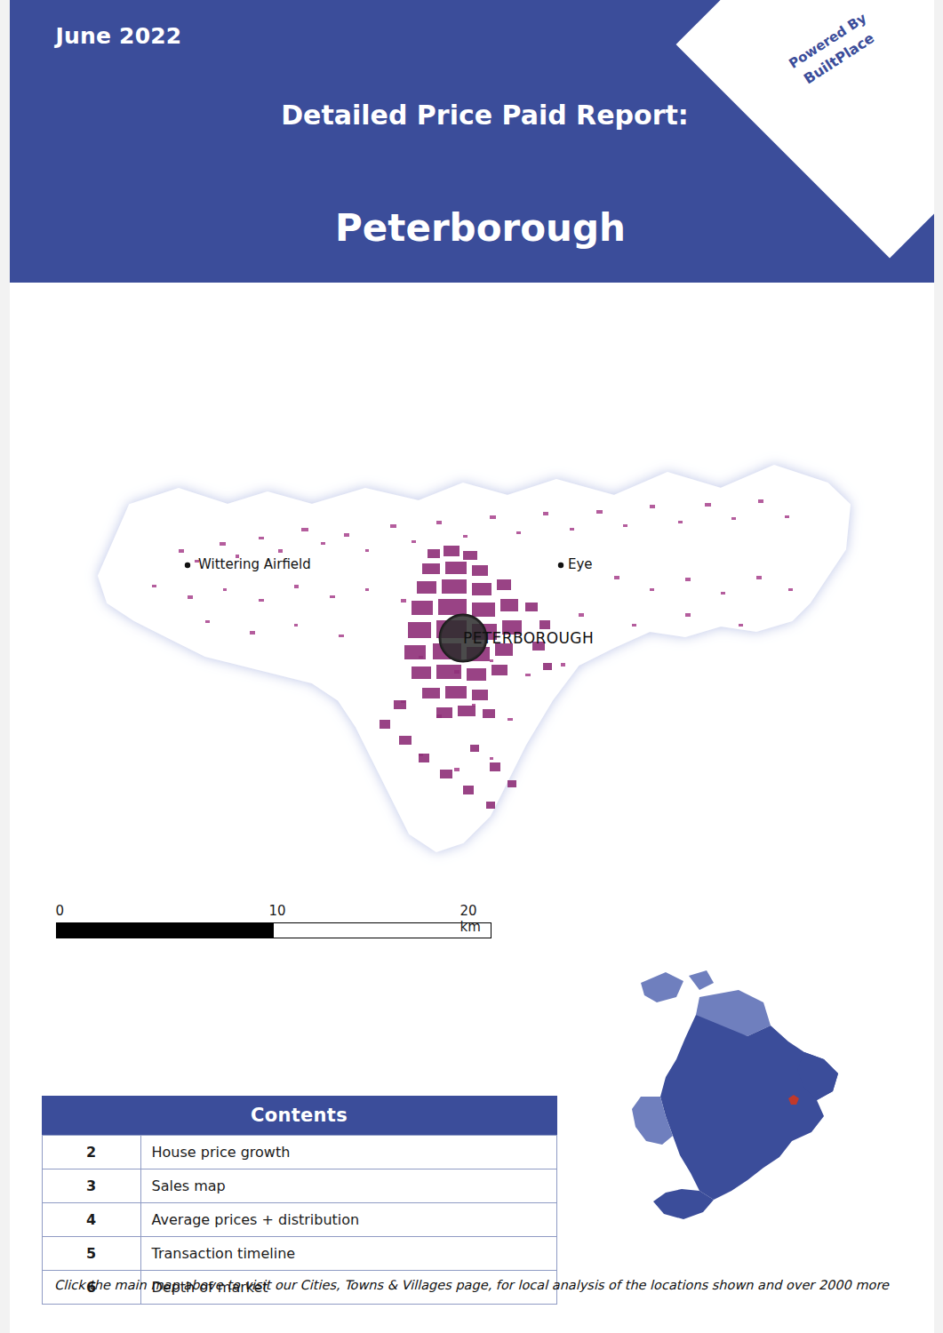June 2022
Detailed Price Paid Report:
Peterborough
Powered By
BuiltPlace
Wittering Airfield Eye PETERBOROUGH
0 10 20 km
Contents
| 2 | House price growth |
| 3 | Sales map |
| 4 | Average prices + distribution |
| 5 | Transaction timeline |
| 6 | Depth of market |
Click the main map above to visit our Cities, Towns & Villages page, for local analysis of the locations shown and over 2000 more